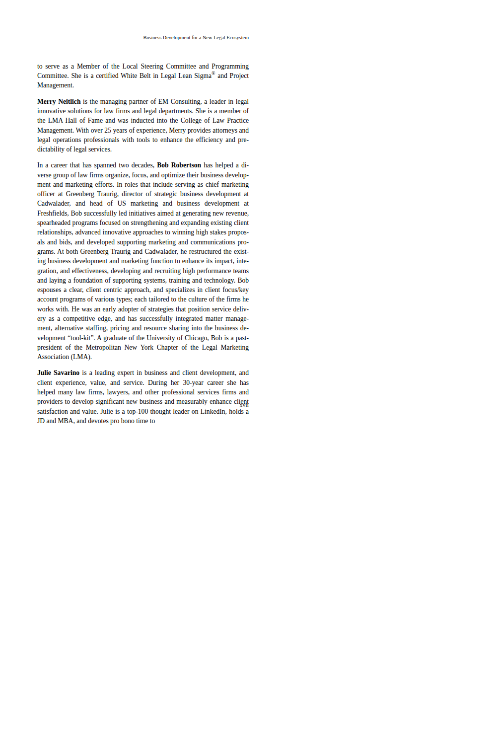Business Development for a New Legal Ecosystem
to serve as a Member of the Local Steering Committee and Programming Committee. She is a certified White Belt in Legal Lean Sigma® and Project Management.
Merry Neitlich is the managing partner of EM Consulting, a leader in legal innovative solutions for law firms and legal departments. She is a member of the LMA Hall of Fame and was inducted into the College of Law Practice Management. With over 25 years of experience, Merry provides attorneys and legal operations professionals with tools to enhance the efficiency and predictability of legal services.
In a career that has spanned two decades, Bob Robertson has helped a diverse group of law firms organize, focus, and optimize their business development and marketing efforts. In roles that include serving as chief marketing officer at Greenberg Traurig, director of strategic business development at Cadwalader, and head of US marketing and business development at Freshfields, Bob successfully led initiatives aimed at generating new revenue, spearheaded programs focused on strengthening and expanding existing client relationships, advanced innovative approaches to winning high stakes proposals and bids, and developed supporting marketing and communications programs. At both Greenberg Traurig and Cadwalader, he restructured the existing business development and marketing function to enhance its impact, integration, and effectiveness, developing and recruiting high performance teams and laying a foundation of supporting systems, training and technology. Bob espouses a clear, client centric approach, and specializes in client focus/key account programs of various types; each tailored to the culture of the firms he works with. He was an early adopter of strategies that position service delivery as a competitive edge, and has successfully integrated matter management, alternative staffing, pricing and resource sharing into the business development “tool-kit”. A graduate of the University of Chicago, Bob is a past-president of the Metropolitan New York Chapter of the Legal Marketing Association (LMA).
Julie Savarino is a leading expert in business and client development, and client experience, value, and service. During her 30-year career she has helped many law firms, lawyers, and other professional services firms and providers to develop significant new business and measurably enhance client satisfaction and value. Julie is a top-100 thought leader on LinkedIn, holds a JD and MBA, and devotes pro bono time to
xvii